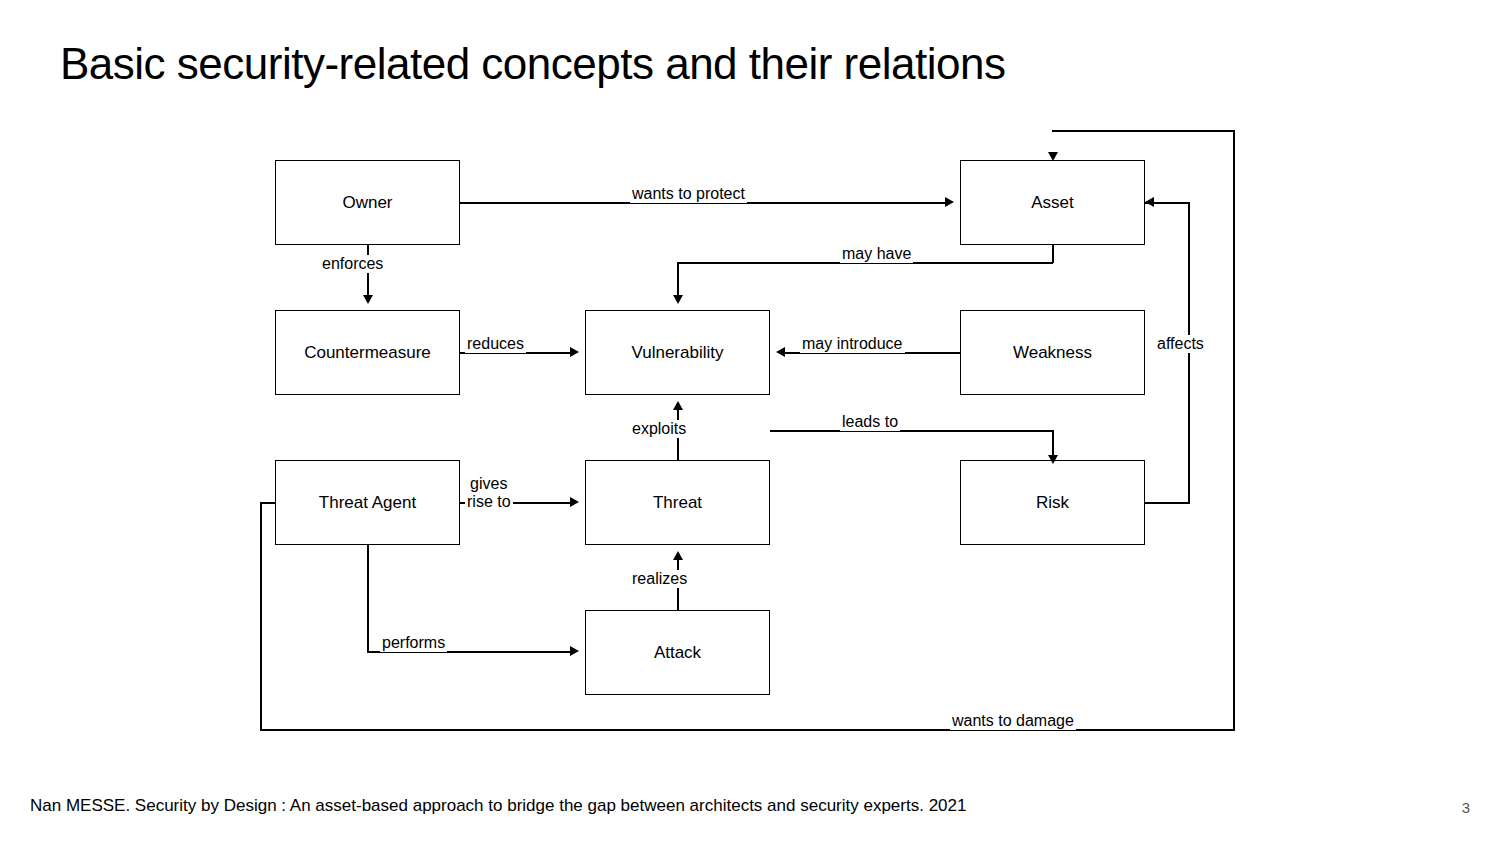Basic security-related concepts and their relations
Owner
Asset
Countermeasure
Vulnerability
Weakness
Risk
Threat Agent
Threat
Attack
wants to protect
enforces
reduces
may have
may introduce
leads to
exploits
gives
rise to
realizes
performs
wants to damage
affects
Nan MESSE. Security by Design : An asset-based approach to bridge the gap between architects and security experts. 2021
3